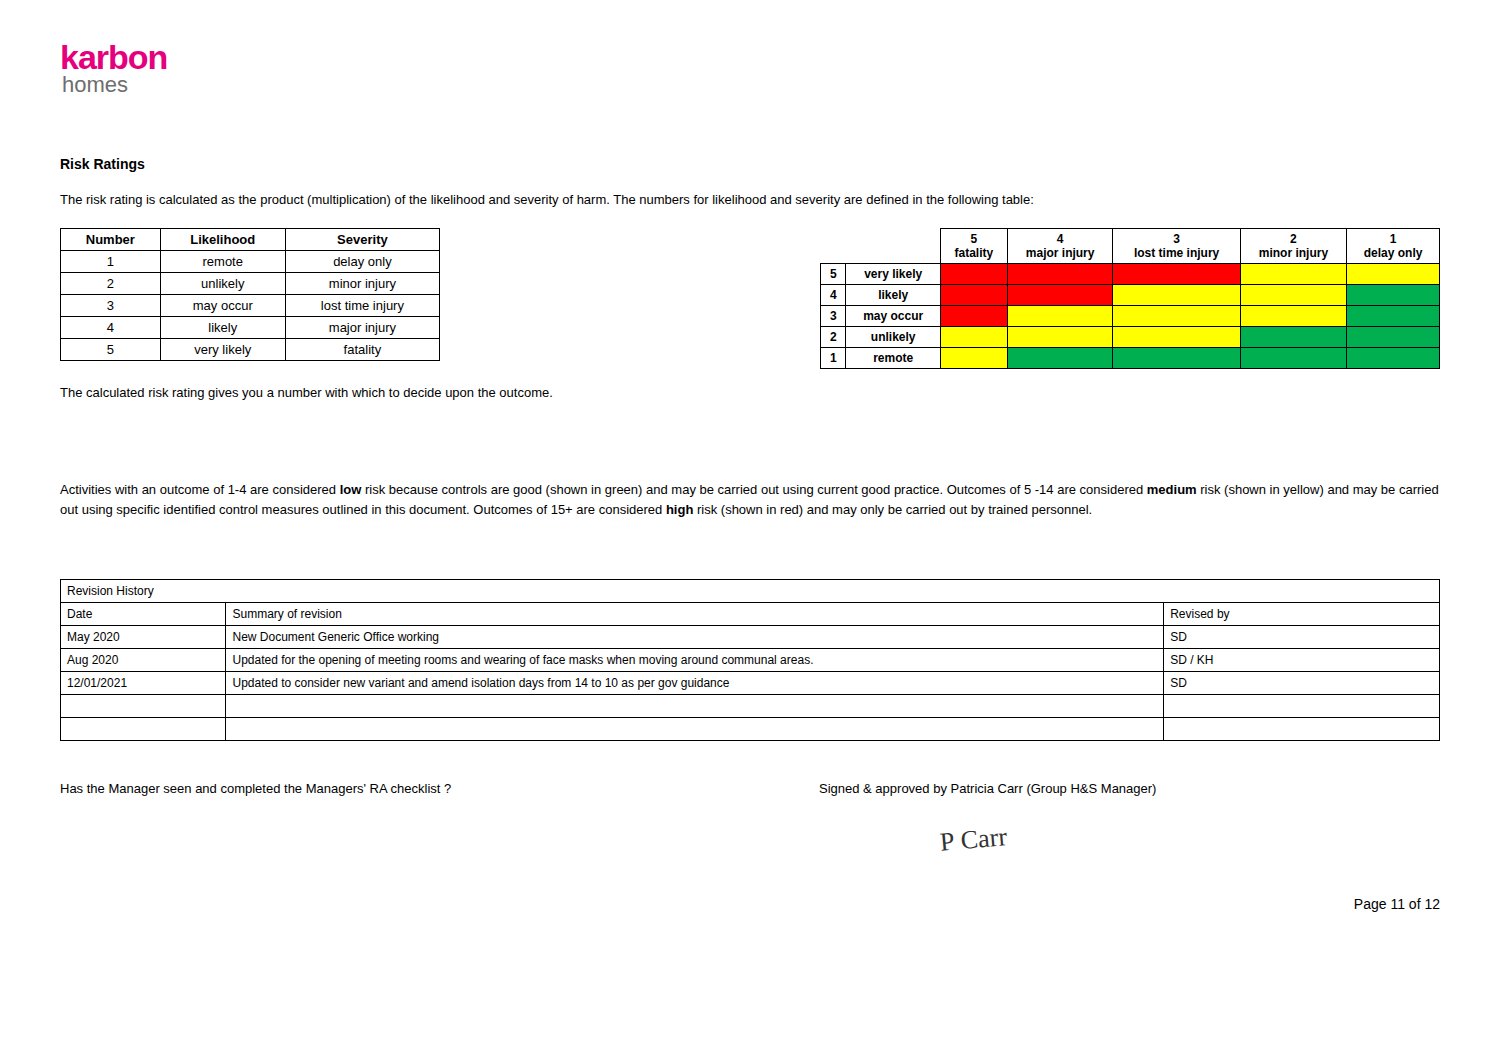karbon
homes
Risk Ratings
The risk rating is calculated as the product (multiplication) of the likelihood and severity of harm. The numbers for likelihood and severity are defined in the following table:
| Number | Likelihood | Severity |
| --- | --- | --- |
| 1 | remote | delay only |
| 2 | unlikely | minor injury |
| 3 | may occur | lost time injury |
| 4 | likely | major injury |
| 5 | very likely | fatality |
The calculated risk rating gives you a number with which to decide upon the outcome.
| | | 5 fatality | 4 major injury | 3 lost time injury | 2 minor injury | 1 delay only |
| 5 | very likely | 25 | 20 | 15 | 10 | 5 |
| 4 | likely | 20 | 16 | 12 | 8 | 4 |
| 3 | may occur | 15 | 12 | 9 | 6 | 3 |
| 2 | unlikely | 10 | 8 | 6 | 4 | 2 |
| 1 | remote | 5 | 4 | 3 | 2 | 1 |
Activities with an outcome of 1-4 are considered low risk because controls are good (shown in green) and may be carried out using current good practice. Outcomes of 5 -14 are considered medium risk (shown in yellow) and may be carried out using specific identified control measures outlined in this document. Outcomes of 15+ are considered high risk (shown in red) and may only be carried out by trained personnel.
| Revision History |
| Date | Summary of revision | Revised by |
| May 2020 | New Document Generic Office working | SD |
| Aug 2020 | Updated for the opening of meeting rooms and wearing of face masks when moving around communal areas. | SD / KH |
| 12/01/2021 | Updated to consider new variant and amend isolation days from 14 to 10 as per gov guidance | SD |
Has the Manager seen and completed the Managers' RA checklist ?
Signed & approved by Patricia Carr (Group H&S Manager)
P Carr
Page 11 of 12